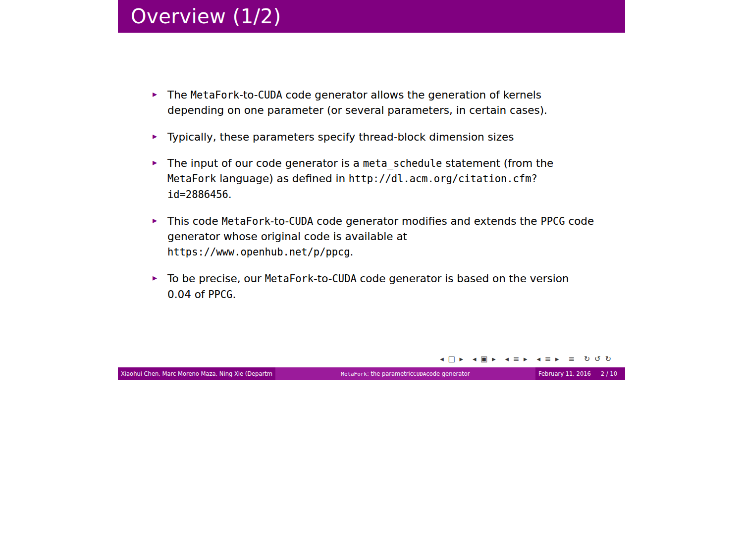Overview (1/2)
The MetaFork-to-CUDA code generator allows the generation of kernels depending on one parameter (or several parameters, in certain cases).
Typically, these parameters specify thread-block dimension sizes
The input of our code generator is a meta_schedule statement (from the MetaFork language) as defined in http://dl.acm.org/citation.cfm?id=2886456.
This code MetaFork-to-CUDA code generator modifies and extends the PPCG code generator whose original code is available at https://www.openhub.net/p/ppcg.
To be precise, our MetaFork-to-CUDA code generator is based on the version 0.04 of PPCG.
◂ □ ▸ ◂ ▣ ▸ ◂ ≡ ▸ ◂ ≡ ▸ ≡ ↻ ↺ ↻
Xiaohui Chen, Marc Moreno Maza, Ning Xie (Departm
MetaFork: the parametric CUDA code generator
February 11, 2016
2 / 10